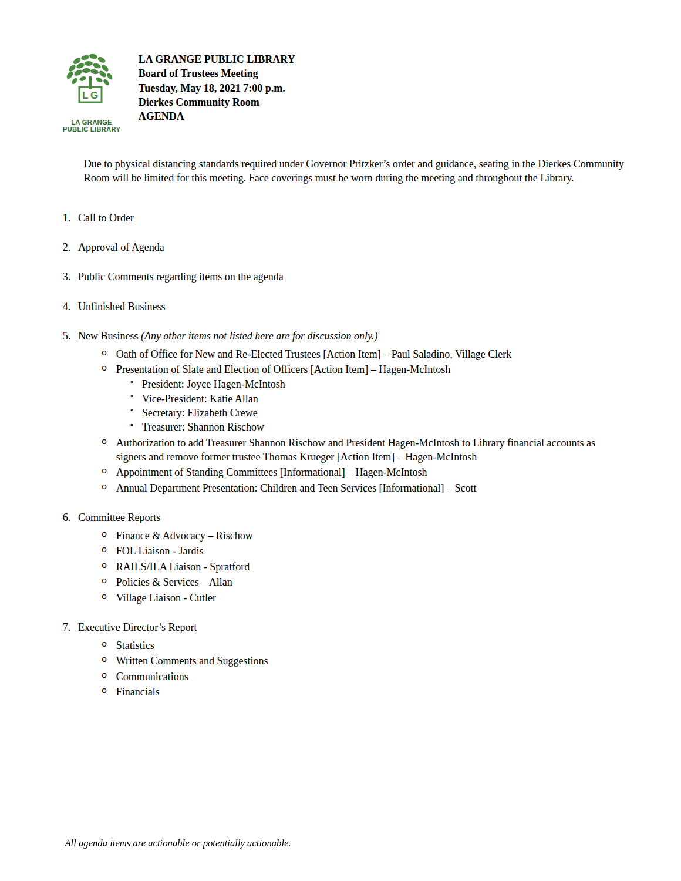L G
LA GRANGE
PUBLIC LIBRARY
LA GRANGE PUBLIC LIBRARY
Board of Trustees Meeting
Tuesday, May 18, 2021 7:00 p.m.
Dierkes Community Room
AGENDA
Due to physical distancing standards required under Governor Pritzker’s order and guidance, seating in the Dierkes Community Room will be limited for this meeting. Face coverings must be worn during the meeting and throughout the Library.
Call to Order
Approval of Agenda
Public Comments regarding items on the agenda
Unfinished Business
New Business (Any other items not listed here are for discussion only.)
Oath of Office for New and Re-Elected Trustees [Action Item] – Paul Saladino, Village Clerk
Presentation of Slate and Election of Officers [Action Item] – Hagen-McIntosh
President: Joyce Hagen-McIntosh
Vice-President: Katie Allan
Secretary: Elizabeth Crewe
Treasurer: Shannon Rischow
Authorization to add Treasurer Shannon Rischow and President Hagen-McIntosh to Library financial accounts as signers and remove former trustee Thomas Krueger [Action Item] – Hagen-McIntosh
Appointment of Standing Committees [Informational] – Hagen-McIntosh
Annual Department Presentation: Children and Teen Services [Informational] – Scott
Committee Reports
Finance & Advocacy – Rischow
FOL Liaison - Jardis
RAILS/ILA Liaison - Spratford
Policies & Services – Allan
Village Liaison - Cutler
Executive Director’s Report
Statistics
Written Comments and Suggestions
Communications
Financials
All agenda items are actionable or potentially actionable.